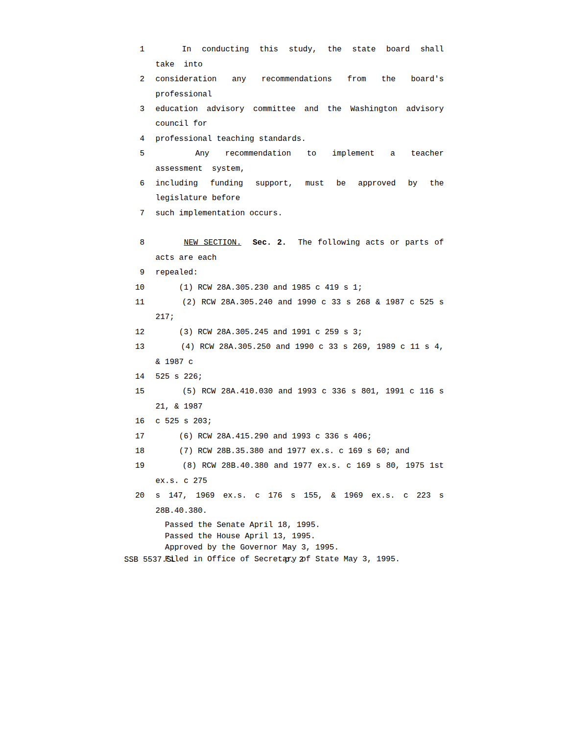1 In conducting this study, the state board shall take into
2 consideration any recommendations from the board's professional
3 education advisory committee and the Washington advisory council for
4 professional teaching standards.
5 Any recommendation to implement a teacher assessment system,
6 including funding support, must be approved by the legislature before
7 such implementation occurs.
8 NEW SECTION. Sec. 2. The following acts or parts of acts are each
9 repealed:
10 (1) RCW 28A.305.230 and 1985 c 419 s 1;
11 (2) RCW 28A.305.240 and 1990 c 33 s 268 & 1987 c 525 s 217;
12 (3) RCW 28A.305.245 and 1991 c 259 s 3;
13 (4) RCW 28A.305.250 and 1990 c 33 s 269, 1989 c 11 s 4, & 1987 c
14525 s 226;
15 (5) RCW 28A.410.030 and 1993 c 336 s 801, 1991 c 116 s 21, & 1987
16 c 525 s 203;
17 (6) RCW 28A.415.290 and 1993 c 336 s 406;
18 (7) RCW 28B.35.380 and 1977 ex.s. c 169 s 60; and
19 (8) RCW 28B.40.380 and 1977 ex.s. c 169 s 80, 1975 1st ex.s. c 275
20 s 147, 1969 ex.s. c 176 s 155, & 1969 ex.s. c 223 s 28B.40.380.
Passed the Senate April 18, 1995.
Passed the House April 13, 1995.
Approved by the Governor May 3, 1995.
Filed in Office of Secretary of State May 3, 1995.
SSB 5537.SL
p. 2